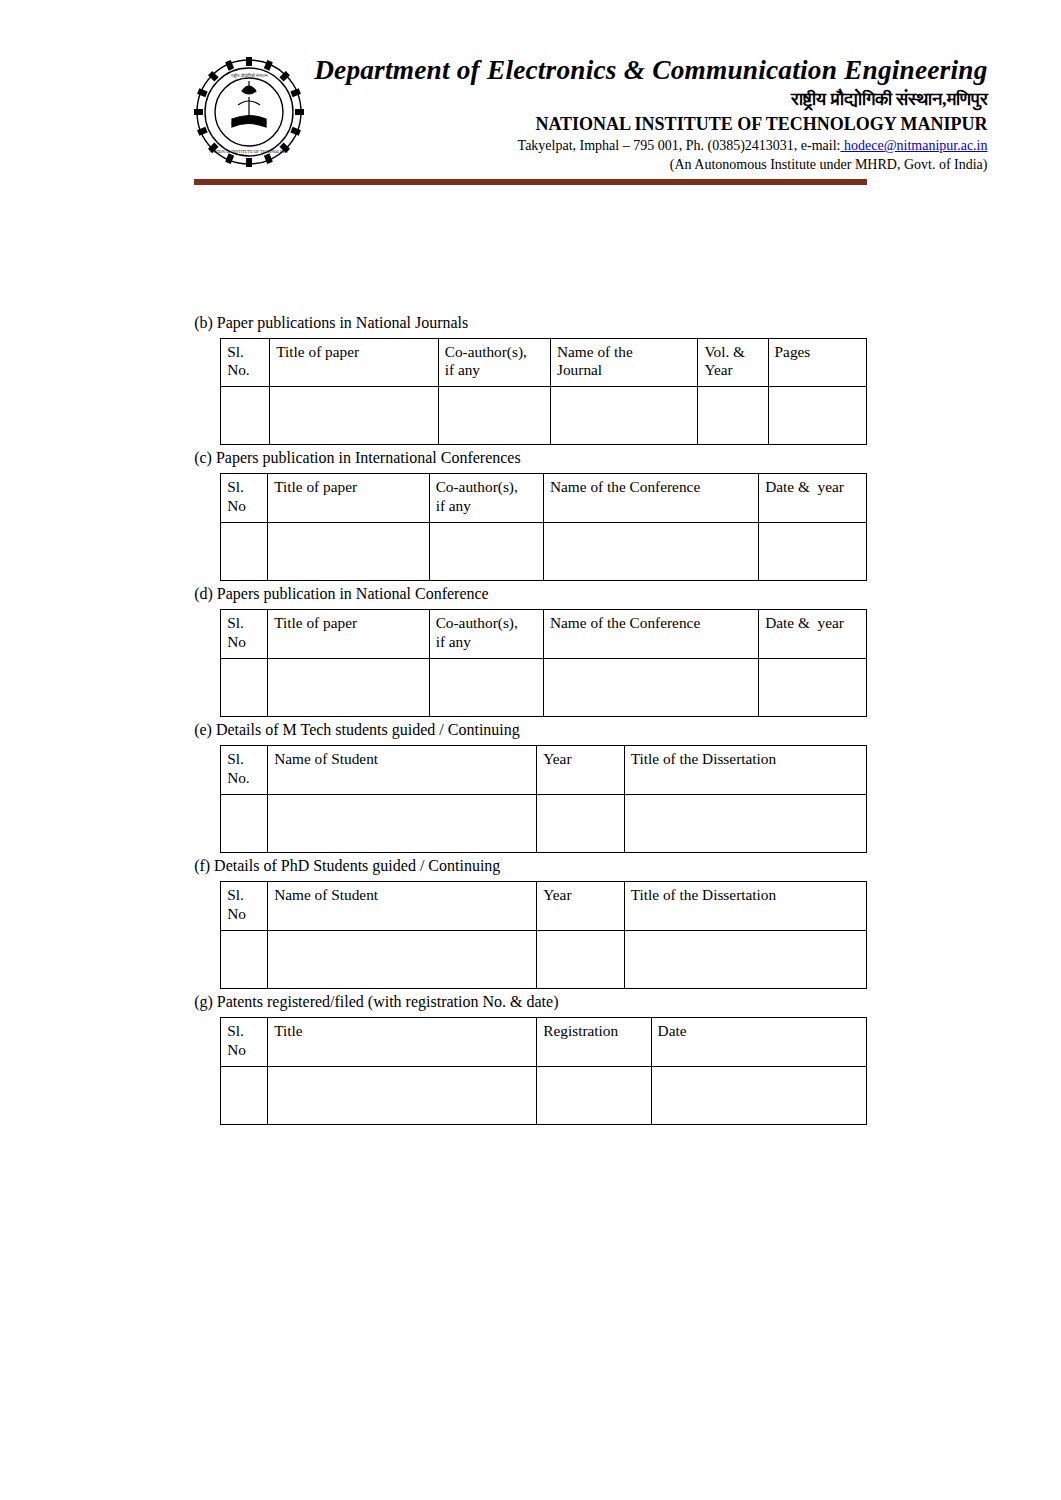राष्ट्रीय प्रौद्योगिकी संस्थान NATIONAL INSTITUTE OF TECHNOLOGY
Department of Electronics & Communication Engineering
राष्ट्रीय प्रौद्योगिकी संस्थान,मणिपुर
NATIONAL INSTITUTE OF TECHNOLOGY MANIPUR
Takyelpat, Imphal – 795 001, Ph. (0385)2413031, e-mail: hodece@nitmanipur.ac.in
(An Autonomous Institute under MHRD, Govt. of India)
(b) Paper publications in National Journals
| Sl. No. | Title of paper | Co-author(s), if any | Name of the Journal | Vol. & Year | Pages |
| --- | --- | --- | --- | --- | --- |
(c) Papers publication in International Conferences
| Sl. No | Title of paper | Co-author(s), if any | Name of the Conference | Date & year |
| --- | --- | --- | --- | --- |
(d) Papers publication in National Conference
| Sl. No | Title of paper | Co-author(s), if any | Name of the Conference | Date & year |
| --- | --- | --- | --- | --- |
(e) Details of M Tech students guided / Continuing
| Sl. No. | Name of Student | Year | Title of the Dissertation |
| --- | --- | --- | --- |
(f) Details of PhD Students guided / Continuing
| Sl. No | Name of Student | Year | Title of the Dissertation |
| --- | --- | --- | --- |
(g) Patents registered/filed (with registration No. & date)
| Sl. No | Title | Registration | Date |
| --- | --- | --- | --- |